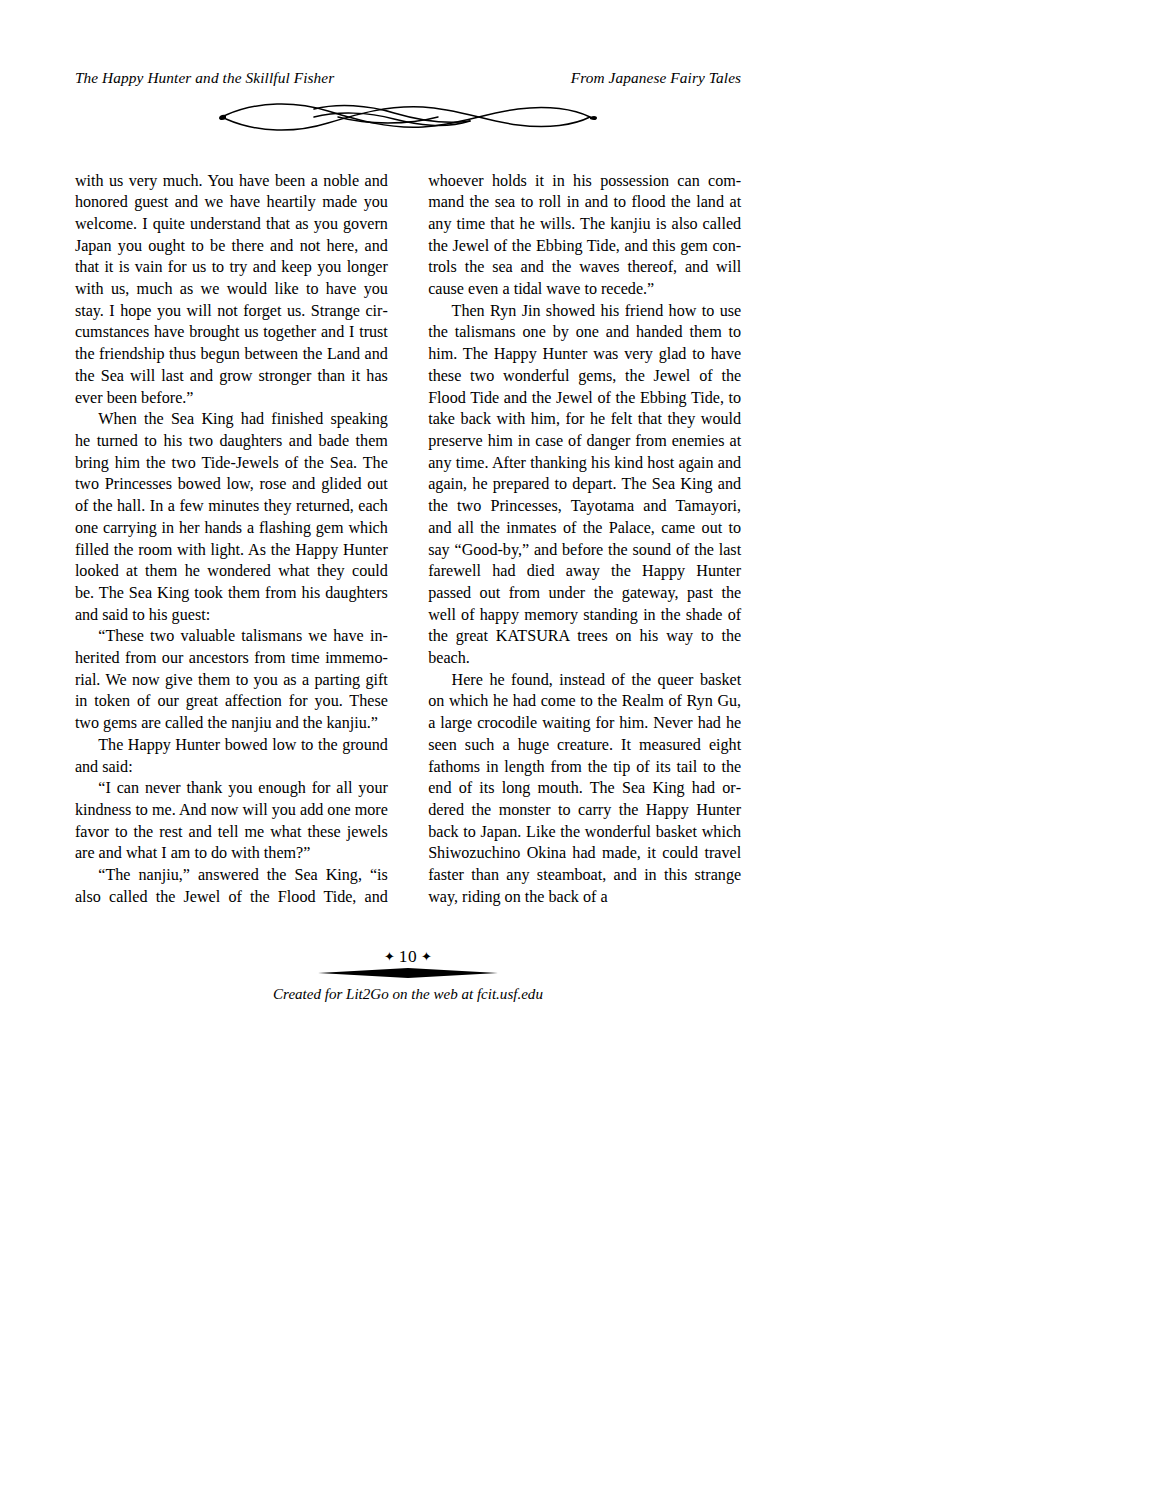The Happy Hunter and the Skillful Fisher From Japanese Fairy Tales
with us very much. You have been a noble and honored guest and we have heartily made you welcome. I quite understand that as you govern Japan you ought to be there and not here, and that it is vain for us to try and keep you longer with us, much as we would like to have you stay. I hope you will not forget us. Strange circumstances have brought us together and I trust the friendship thus begun between the Land and the Sea will last and grow stronger than it has ever been before.”
When the Sea King had finished speaking he turned to his two daughters and bade them bring him the two Tide-Jewels of the Sea. The two Princesses bowed low, rose and glided out of the hall. In a few minutes they returned, each one carrying in her hands a flashing gem which filled the room with light. As the Happy Hunter looked at them he wondered what they could be. The Sea King took them from his daughters and said to his guest:
“These two valuable talismans we have inherited from our ancestors from time immemorial. We now give them to you as a parting gift in token of our great affection for you. These two gems are called the nanjiu and the kanjiu.”
The Happy Hunter bowed low to the ground and said:
“I can never thank you enough for all your kindness to me. And now will you add one more favor to the rest and tell me what these jewels are and what I am to do with them?”
“The nanjiu,” answered the Sea King, “is also called the Jewel of the Flood Tide, and whoever holds it in his possession can command the sea to roll in and to flood the land at any time that he wills. The kanjiu is also called the Jewel of the Ebbing Tide, and this gem controls the sea and the waves thereof, and will cause even a tidal wave to recede.”
Then Ryn Jin showed his friend how to use the talismans one by one and handed them to him. The Happy Hunter was very glad to have these two wonderful gems, the Jewel of the Flood Tide and the Jewel of the Ebbing Tide, to take back with him, for he felt that they would preserve him in case of danger from enemies at any time. After thanking his kind host again and again, he prepared to depart. The Sea King and the two Princesses, Tayotama and Tamayori, and all the inmates of the Palace, came out to say “Good-by,” and before the sound of the last farewell had died away the Happy Hunter passed out from under the gateway, past the well of happy memory standing in the shade of the great KATSURA trees on his way to the beach.
Here he found, instead of the queer basket on which he had come to the Realm of Ryn Gu, a large crocodile waiting for him. Never had he seen such a huge creature. It measured eight fathoms in length from the tip of its tail to the end of its long mouth. The Sea King had ordered the monster to carry the Happy Hunter back to Japan. Like the wonderful basket which Shiwozuchino Okina had made, it could travel faster than any steamboat, and in this strange way, riding on the back of a
✦10✦
Created for Lit2Go on the web at fcit.usf.edu